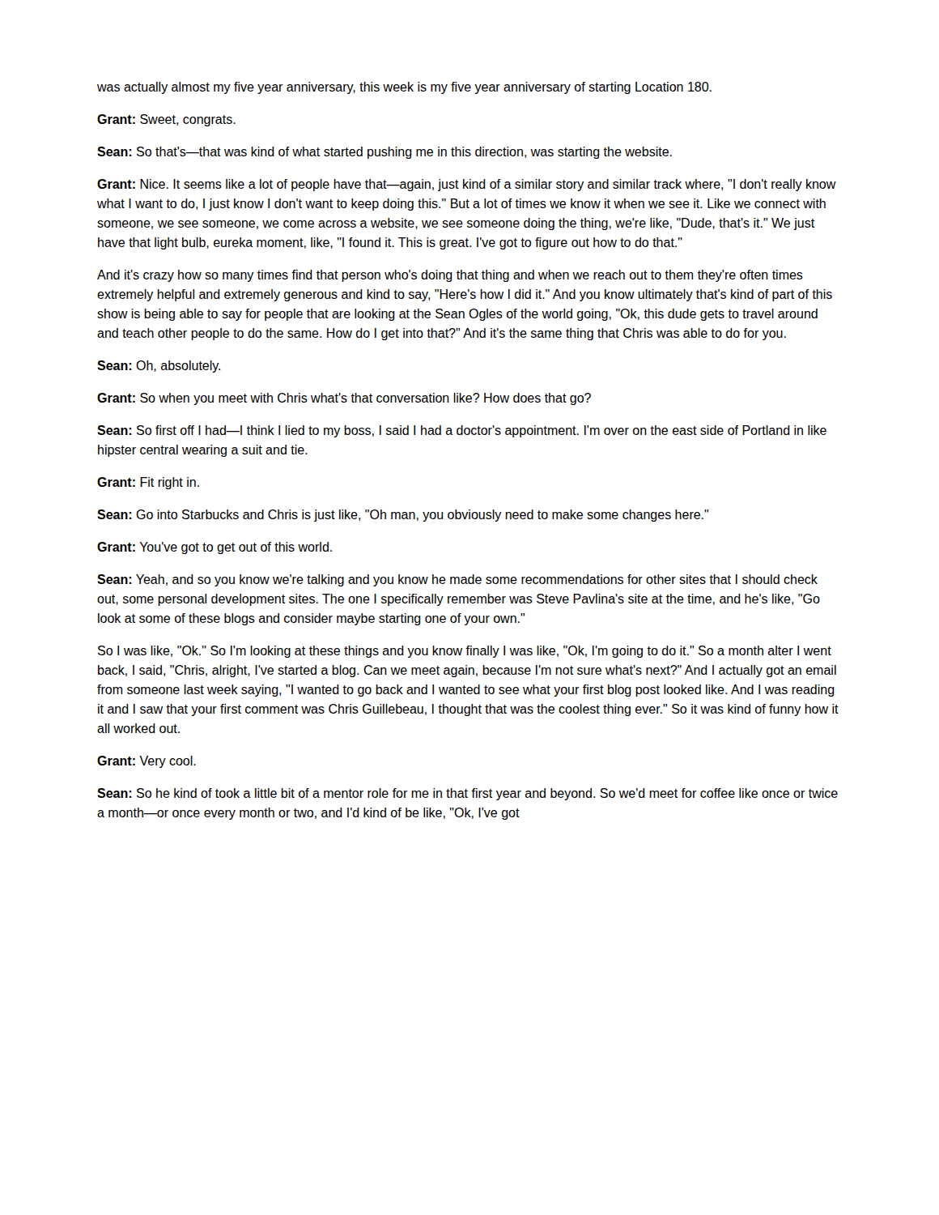was actually almost my five year anniversary, this week is my five year anniversary of starting Location 180.
Grant: Sweet, congrats.
Sean: So that's—that was kind of what started pushing me in this direction, was starting the website.
Grant: Nice. It seems like a lot of people have that—again, just kind of a similar story and similar track where, "I don't really know what I want to do, I just know I don't want to keep doing this." But a lot of times we know it when we see it. Like we connect with someone, we see someone, we come across a website, we see someone doing the thing, we're like, "Dude, that's it." We just have that light bulb, eureka moment, like, "I found it. This is great. I've got to figure out how to do that."
And it's crazy how so many times find that person who's doing that thing and when we reach out to them they're often times extremely helpful and extremely generous and kind to say, "Here's how I did it." And you know ultimately that's kind of part of this show is being able to say for people that are looking at the Sean Ogles of the world going, "Ok, this dude gets to travel around and teach other people to do the same. How do I get into that?" And it's the same thing that Chris was able to do for you.
Sean: Oh, absolutely.
Grant: So when you meet with Chris what's that conversation like? How does that go?
Sean: So first off I had—I think I lied to my boss, I said I had a doctor's appointment. I'm over on the east side of Portland in like hipster central wearing a suit and tie.
Grant: Fit right in.
Sean: Go into Starbucks and Chris is just like, "Oh man, you obviously need to make some changes here."
Grant: You've got to get out of this world.
Sean: Yeah, and so you know we're talking and you know he made some recommendations for other sites that I should check out, some personal development sites. The one I specifically remember was Steve Pavlina's site at the time, and he's like, "Go look at some of these blogs and consider maybe starting one of your own."
So I was like, "Ok." So I'm looking at these things and you know finally I was like, "Ok, I'm going to do it." So a month alter I went back, I said, "Chris, alright, I've started a blog. Can we meet again, because I'm not sure what's next?" And I actually got an email from someone last week saying, "I wanted to go back and I wanted to see what your first blog post looked like. And I was reading it and I saw that your first comment was Chris Guillebeau, I thought that was the coolest thing ever." So it was kind of funny how it all worked out.
Grant: Very cool.
Sean: So he kind of took a little bit of a mentor role for me in that first year and beyond. So we'd meet for coffee like once or twice a month—or once every month or two, and I'd kind of be like, "Ok, I've got